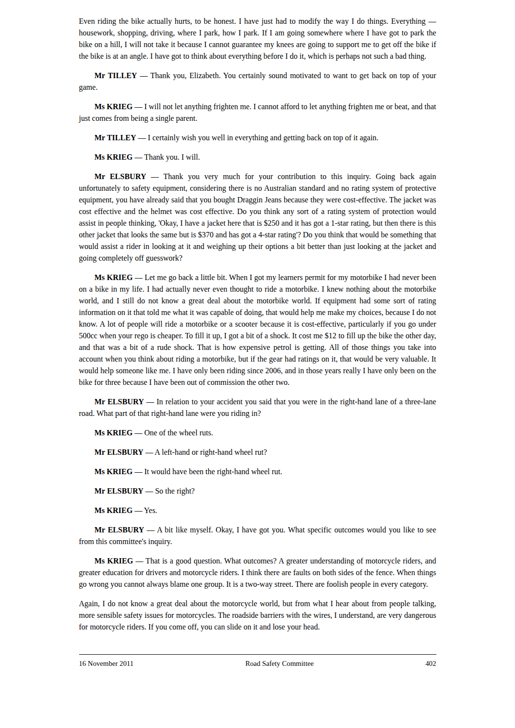Even riding the bike actually hurts, to be honest. I have just had to modify the way I do things. Everything — housework, shopping, driving, where I park, how I park. If I am going somewhere where I have got to park the bike on a hill, I will not take it because I cannot guarantee my knees are going to support me to get off the bike if the bike is at an angle. I have got to think about everything before I do it, which is perhaps not such a bad thing.
Mr TILLEY — Thank you, Elizabeth. You certainly sound motivated to want to get back on top of your game.
Ms KRIEG — I will not let anything frighten me. I cannot afford to let anything frighten me or beat, and that just comes from being a single parent.
Mr TILLEY — I certainly wish you well in everything and getting back on top of it again.
Ms KRIEG — Thank you. I will.
Mr ELSBURY — Thank you very much for your contribution to this inquiry. Going back again unfortunately to safety equipment, considering there is no Australian standard and no rating system of protective equipment, you have already said that you bought Draggin Jeans because they were cost-effective. The jacket was cost effective and the helmet was cost effective. Do you think any sort of a rating system of protection would assist in people thinking, 'Okay, I have a jacket here that is $250 and it has got a 1-star rating, but then there is this other jacket that looks the same but is $370 and has got a 4-star rating'? Do you think that would be something that would assist a rider in looking at it and weighing up their options a bit better than just looking at the jacket and going completely off guesswork?
Ms KRIEG — Let me go back a little bit. When I got my learners permit for my motorbike I had never been on a bike in my life. I had actually never even thought to ride a motorbike. I knew nothing about the motorbike world, and I still do not know a great deal about the motorbike world. If equipment had some sort of rating information on it that told me what it was capable of doing, that would help me make my choices, because I do not know. A lot of people will ride a motorbike or a scooter because it is cost-effective, particularly if you go under 500cc when your rego is cheaper. To fill it up, I got a bit of a shock. It cost me $12 to fill up the bike the other day, and that was a bit of a rude shock. That is how expensive petrol is getting. All of those things you take into account when you think about riding a motorbike, but if the gear had ratings on it, that would be very valuable. It would help someone like me. I have only been riding since 2006, and in those years really I have only been on the bike for three because I have been out of commission the other two.
Mr ELSBURY — In relation to your accident you said that you were in the right-hand lane of a three-lane road. What part of that right-hand lane were you riding in?
Ms KRIEG — One of the wheel ruts.
Mr ELSBURY — A left-hand or right-hand wheel rut?
Ms KRIEG — It would have been the right-hand wheel rut.
Mr ELSBURY — So the right?
Ms KRIEG — Yes.
Mr ELSBURY — A bit like myself. Okay, I have got you. What specific outcomes would you like to see from this committee's inquiry.
Ms KRIEG — That is a good question. What outcomes? A greater understanding of motorcycle riders, and greater education for drivers and motorcycle riders. I think there are faults on both sides of the fence. When things go wrong you cannot always blame one group. It is a two-way street. There are foolish people in every category.
Again, I do not know a great deal about the motorcycle world, but from what I hear about from people talking, more sensible safety issues for motorcycles. The roadside barriers with the wires, I understand, are very dangerous for motorcycle riders. If you come off, you can slide on it and lose your head.
16 November 2011 Road Safety Committee 402